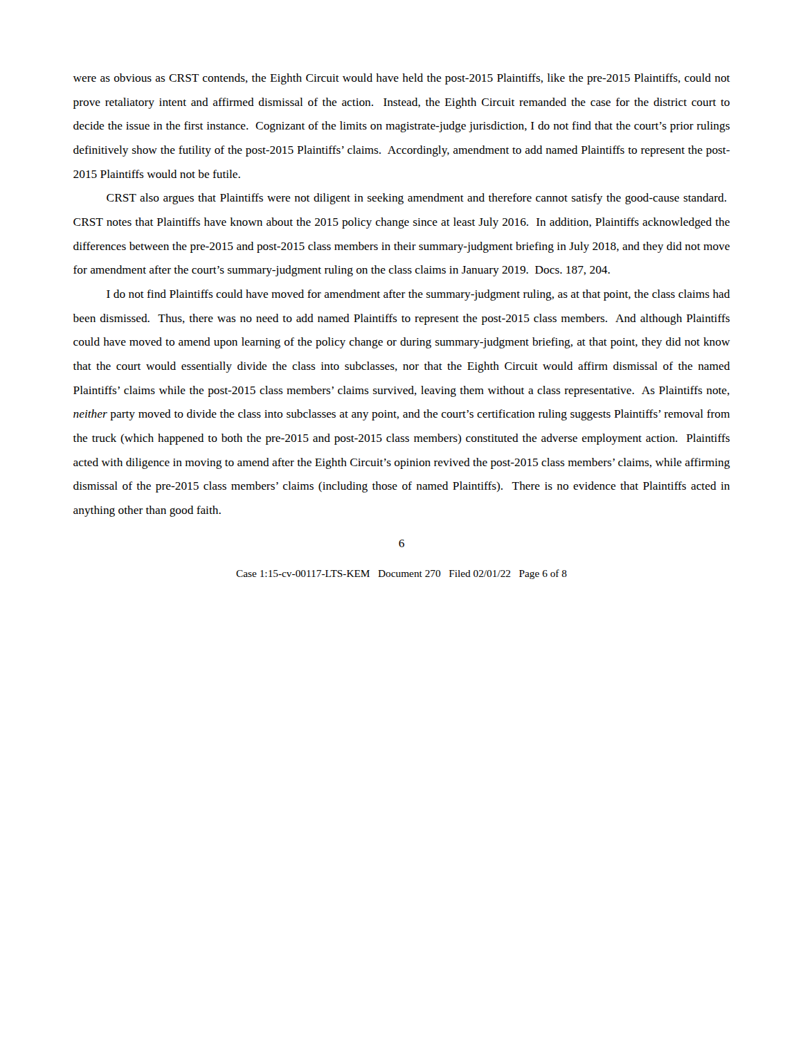were as obvious as CRST contends, the Eighth Circuit would have held the post-2015 Plaintiffs, like the pre-2015 Plaintiffs, could not prove retaliatory intent and affirmed dismissal of the action. Instead, the Eighth Circuit remanded the case for the district court to decide the issue in the first instance. Cognizant of the limits on magistrate-judge jurisdiction, I do not find that the court’s prior rulings definitively show the futility of the post-2015 Plaintiffs’ claims. Accordingly, amendment to add named Plaintiffs to represent the post-2015 Plaintiffs would not be futile.
CRST also argues that Plaintiffs were not diligent in seeking amendment and therefore cannot satisfy the good-cause standard. CRST notes that Plaintiffs have known about the 2015 policy change since at least July 2016. In addition, Plaintiffs acknowledged the differences between the pre-2015 and post-2015 class members in their summary-judgment briefing in July 2018, and they did not move for amendment after the court’s summary-judgment ruling on the class claims in January 2019. Docs. 187, 204.
I do not find Plaintiffs could have moved for amendment after the summary-judgment ruling, as at that point, the class claims had been dismissed. Thus, there was no need to add named Plaintiffs to represent the post-2015 class members. And although Plaintiffs could have moved to amend upon learning of the policy change or during summary-judgment briefing, at that point, they did not know that the court would essentially divide the class into subclasses, nor that the Eighth Circuit would affirm dismissal of the named Plaintiffs’ claims while the post-2015 class members’ claims survived, leaving them without a class representative. As Plaintiffs note, neither party moved to divide the class into subclasses at any point, and the court’s certification ruling suggests Plaintiffs’ removal from the truck (which happened to both the pre-2015 and post-2015 class members) constituted the adverse employment action. Plaintiffs acted with diligence in moving to amend after the Eighth Circuit’s opinion revived the post-2015 class members’ claims, while affirming dismissal of the pre-2015 class members’ claims (including those of named Plaintiffs). There is no evidence that Plaintiffs acted in anything other than good faith.
6
Case 1:15-cv-00117-LTS-KEM Document 270 Filed 02/01/22 Page 6 of 8